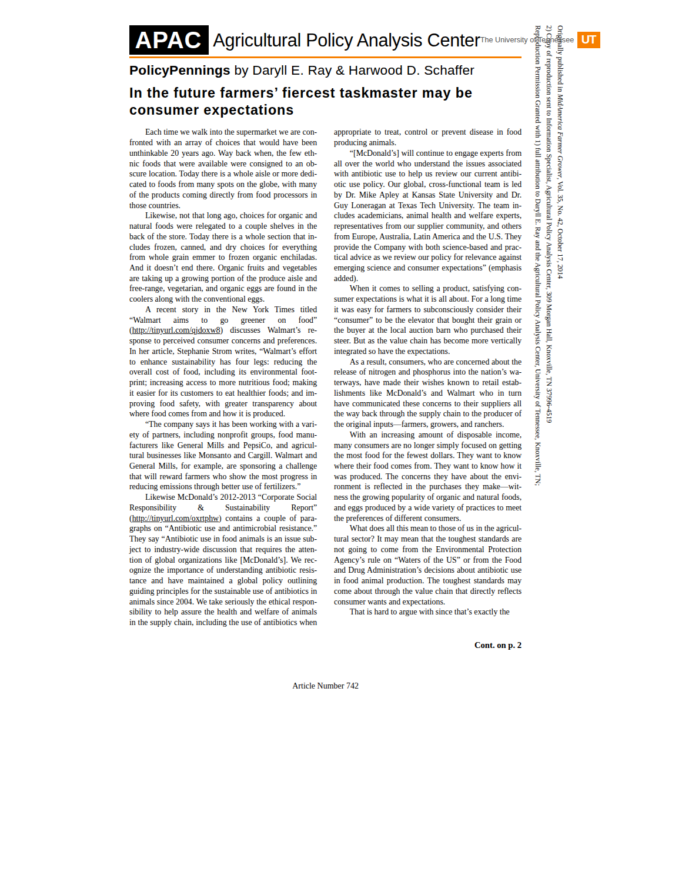Reproduction Permission Granted with 1) full attribution to Daryll E. Ray and the Agricultural Policy Analysis Center, University of Tennessee, Knoxville, TN;
2) Copy of reproduction sent to Information Specialist, Agricultural Policy Analysis Center, 309 Morgan Hall, Knoxville, TN 37996-4519
Originally published in MidAmerica Farmer Grower, Vol. 35, No. 42, October 17, 2014
APAC
Agricultural Policy Analysis Center
The University of Tennessee UT
PolicyPennings by Daryll E. Ray & Harwood D. Schaffer
In the future farmers’ fiercest taskmaster may be consumer expectations
Each time we walk into the supermarket we are confronted with an array of choices that would have been unthinkable 20 years ago. Way back when, the few ethnic foods that were available were consigned to an obscure location. Today there is a whole aisle or more dedicated to foods from many spots on the globe, with many of the products coming directly from food processors in those countries.
Likewise, not that long ago, choices for organic and natural foods were relegated to a couple shelves in the back of the store. Today there is a whole section that includes frozen, canned, and dry choices for everything from whole grain emmer to frozen organic enchiladas. And it doesn’t end there. Organic fruits and vegetables are taking up a growing portion of the produce aisle and free-range, vegetarian, and organic eggs are found in the coolers along with the conventional eggs.
A recent story in the New York Times titled “Walmart aims to go greener on food” (http://tinyurl.com/qjdoxw8) discusses Walmart’s response to perceived consumer concerns and preferences. In her article, Stephanie Strom writes, “Walmart’s effort to enhance sustainability has four legs: reducing the overall cost of food, including its environmental footprint; increasing access to more nutritious food; making it easier for its customers to eat healthier foods; and improving food safety, with greater transparency about where food comes from and how it is produced.
“The company says it has been working with a variety of partners, including nonprofit groups, food manufacturers like General Mills and PepsiCo, and agricultural businesses like Monsanto and Cargill. Walmart and General Mills, for example, are sponsoring a challenge that will reward farmers who show the most progress in reducing emissions through better use of fertilizers.”
Likewise McDonald’s 2012-2013 “Corporate Social Responsibility & Sustainability Report” (http://tinyurl.com/oxrtphw) contains a couple of paragraphs on “Antibiotic use and antimicrobial resistance.” They say “Antibiotic use in food animals is an issue subject to industry-wide discussion that requires the attention of global organizations like [McDonald’s]. We recognize the importance of understanding antibiotic resistance and have maintained a global policy outlining guiding principles for the sustainable use of antibiotics in animals since 2004. We take seriously the ethical responsibility to help assure the health and welfare of animals in the supply chain, including the use of antibiotics when appropriate to treat, control or prevent disease in food producing animals.
“[McDonald’s] will continue to engage experts from all over the world who understand the issues associated with antibiotic use to help us review our current antibiotic use policy. Our global, cross-functional team is led by Dr. Mike Apley at Kansas State University and Dr. Guy Loneragan at Texas Tech University. The team includes academicians, animal health and welfare experts, representatives from our supplier community, and others from Europe, Australia, Latin America and the U.S. They provide the Company with both science-based and practical advice as we review our policy for relevance against emerging science and consumer expectations” (emphasis added).
When it comes to selling a product, satisfying consumer expectations is what it is all about. For a long time it was easy for farmers to subconsciously consider their “consumer” to be the elevator that bought their grain or the buyer at the local auction barn who purchased their steer. But as the value chain has become more vertically integrated so have the expectations.
As a result, consumers, who are concerned about the release of nitrogen and phosphorus into the nation’s waterways, have made their wishes known to retail establishments like McDonald’s and Walmart who in turn have communicated these concerns to their suppliers all the way back through the supply chain to the producer of the original inputs—farmers, growers, and ranchers.
With an increasing amount of disposable income, many consumers are no longer simply focused on getting the most food for the fewest dollars. They want to know where their food comes from. They want to know how it was produced. The concerns they have about the environment is reflected in the purchases they make—witness the growing popularity of organic and natural foods, and eggs produced by a wide variety of practices to meet the preferences of different consumers.
What does all this mean to those of us in the agricultural sector? It may mean that the toughest standards are not going to come from the Environmental Protection Agency’s rule on “Waters of the US” or from the Food and Drug Administration’s decisions about antibiotic use in food animal production. The toughest standards may come about through the value chain that directly reflects consumer wants and expectations.
That is hard to argue with since that’s exactly the
Cont. on p. 2
Article Number 742